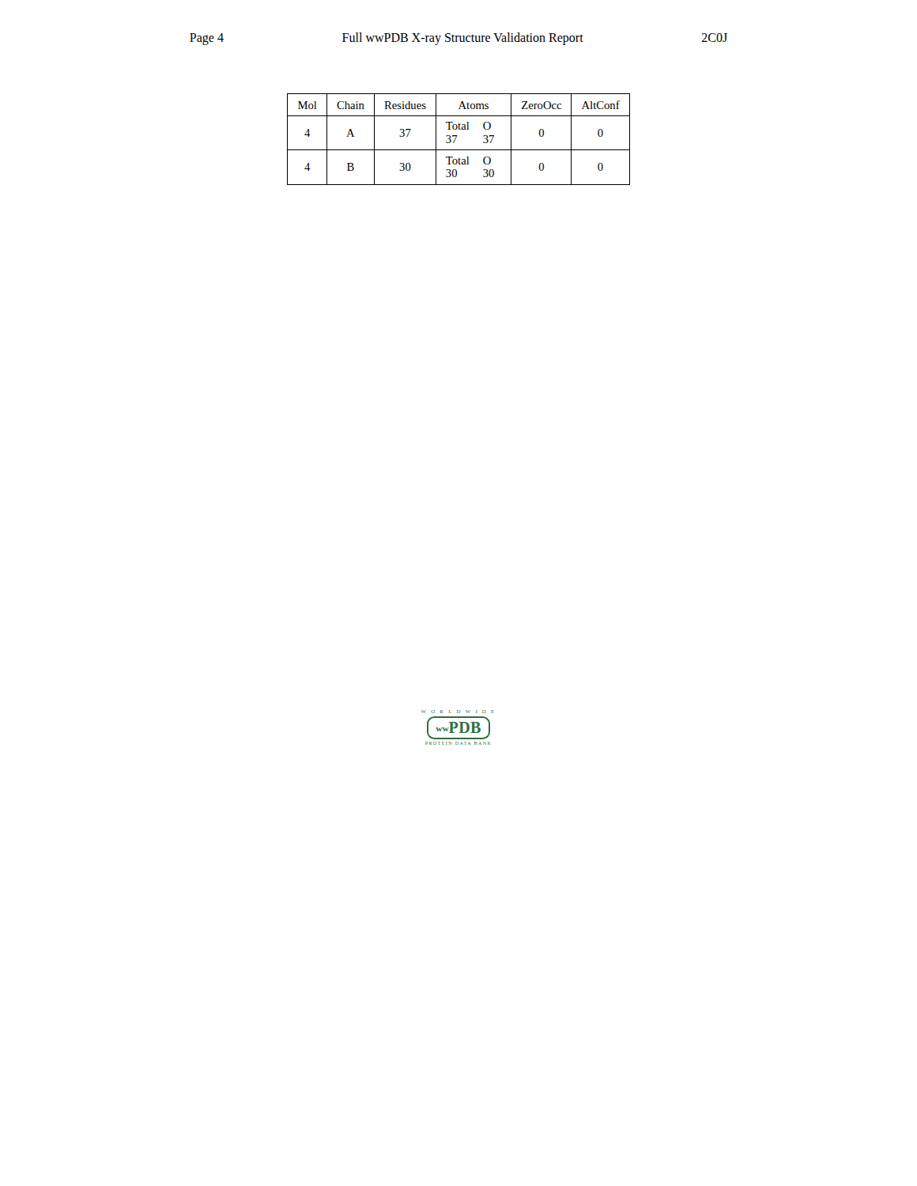Page 4
Full wwPDB X-ray Structure Validation Report
2C0J
| Mol | Chain | Residues | Atoms | ZeroOcc | AltConf |
| --- | --- | --- | --- | --- | --- |
| 4 | A | 37 | Total O 37 37 | 0 | 0 |
| 4 | B | 30 | Total O 30 30 | 0 | 0 |
W O R L D W I D E
ww PDB
PROTEIN DATA BANK